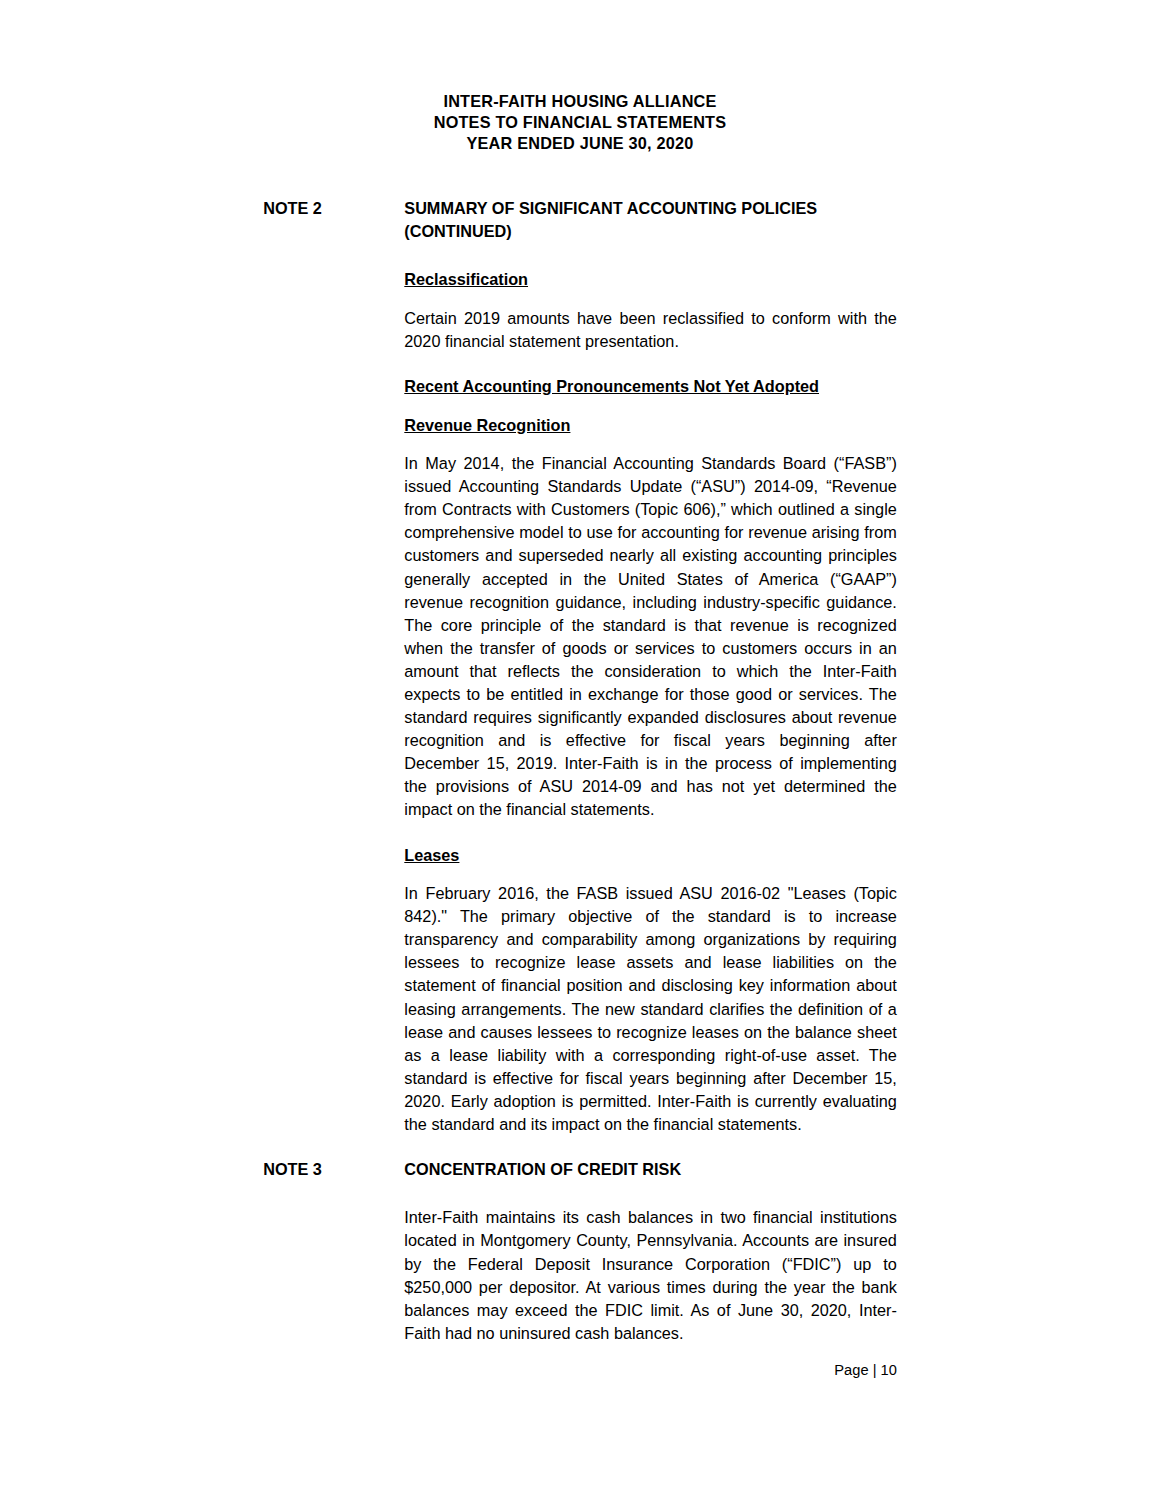INTER-FAITH HOUSING ALLIANCE
NOTES TO FINANCIAL STATEMENTS
YEAR ENDED JUNE 30, 2020
NOTE 2
SUMMARY OF SIGNIFICANT ACCOUNTING POLICIES (CONTINUED)
Reclassification
Certain 2019 amounts have been reclassified to conform with the 2020 financial statement presentation.
Recent Accounting Pronouncements Not Yet Adopted
Revenue Recognition
In May 2014, the Financial Accounting Standards Board (“FASB”) issued Accounting Standards Update (“ASU”) 2014-09, “Revenue from Contracts with Customers (Topic 606),” which outlined a single comprehensive model to use for accounting for revenue arising from customers and superseded nearly all existing accounting principles generally accepted in the United States of America (“GAAP”) revenue recognition guidance, including industry-specific guidance. The core principle of the standard is that revenue is recognized when the transfer of goods or services to customers occurs in an amount that reflects the consideration to which the Inter-Faith expects to be entitled in exchange for those good or services. The standard requires significantly expanded disclosures about revenue recognition and is effective for fiscal years beginning after December 15, 2019. Inter-Faith is in the process of implementing the provisions of ASU 2014-09 and has not yet determined the impact on the financial statements.
Leases
In February 2016, the FASB issued ASU 2016-02 "Leases (Topic 842)." The primary objective of the standard is to increase transparency and comparability among organizations by requiring lessees to recognize lease assets and lease liabilities on the statement of financial position and disclosing key information about leasing arrangements. The new standard clarifies the definition of a lease and causes lessees to recognize leases on the balance sheet as a lease liability with a corresponding right-of-use asset. The standard is effective for fiscal years beginning after December 15, 2020. Early adoption is permitted. Inter-Faith is currently evaluating the standard and its impact on the financial statements.
NOTE 3
CONCENTRATION OF CREDIT RISK
Inter-Faith maintains its cash balances in two financial institutions located in Montgomery County, Pennsylvania. Accounts are insured by the Federal Deposit Insurance Corporation (“FDIC”) up to $250,000 per depositor. At various times during the year the bank balances may exceed the FDIC limit. As of June 30, 2020, Inter-Faith had no uninsured cash balances.
Page | 10